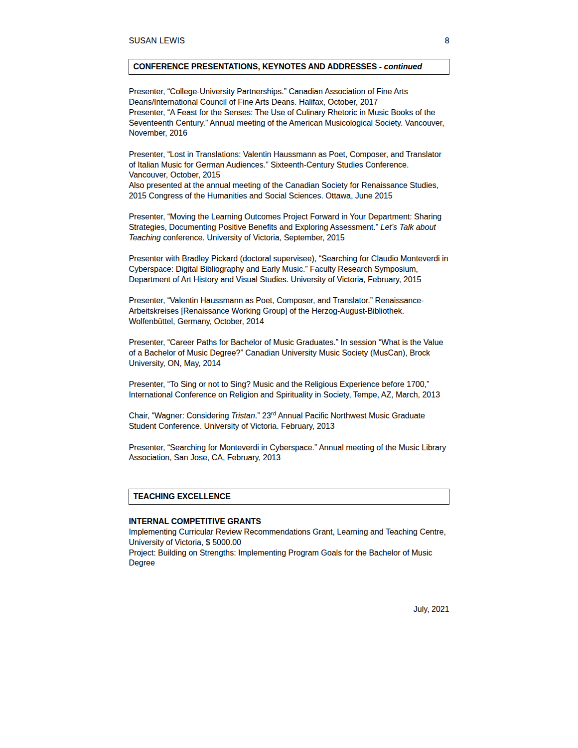SUSAN LEWIS
8
CONFERENCE PRESENTATIONS, KEYNOTES AND ADDRESSES - continued
Presenter, “College-University Partnerships.” Canadian Association of Fine Arts Deans/International Council of Fine Arts Deans. Halifax, October, 2017
Presenter, “A Feast for the Senses: The Use of Culinary Rhetoric in Music Books of the Seventeenth Century.” Annual meeting of the American Musicological Society. Vancouver, November, 2016
Presenter, “Lost in Translations: Valentin Haussmann as Poet, Composer, and Translator of Italian Music for German Audiences.” Sixteenth-Century Studies Conference. Vancouver, October, 2015
Also presented at the annual meeting of the Canadian Society for Renaissance Studies, 2015 Congress of the Humanities and Social Sciences. Ottawa, June 2015
Presenter, “Moving the Learning Outcomes Project Forward in Your Department: Sharing Strategies, Documenting Positive Benefits and Exploring Assessment.” Let’s Talk about Teaching conference. University of Victoria, September, 2015
Presenter with Bradley Pickard (doctoral supervisee), “Searching for Claudio Monteverdi in Cyberspace: Digital Bibliography and Early Music.” Faculty Research Symposium, Department of Art History and Visual Studies. University of Victoria, February, 2015
Presenter, “Valentin Haussmann as Poet, Composer, and Translator.” Renaissance-Arbeitskreises [Renaissance Working Group] of the Herzog-August-Bibliothek. Wolfenbüttel, Germany, October, 2014
Presenter, “Career Paths for Bachelor of Music Graduates.” In session “What is the Value of a Bachelor of Music Degree?” Canadian University Music Society (MusCan), Brock University, ON, May, 2014
Presenter, “To Sing or not to Sing? Music and the Religious Experience before 1700,” International Conference on Religion and Spirituality in Society, Tempe, AZ, March, 2013
Chair, “Wagner: Considering Tristan.” 23rd Annual Pacific Northwest Music Graduate Student Conference. University of Victoria. February, 2013
Presenter, “Searching for Monteverdi in Cyberspace.” Annual meeting of the Music Library Association, San Jose, CA, February, 2013
TEACHING EXCELLENCE
INTERNAL COMPETITIVE GRANTS
Implementing Curricular Review Recommendations Grant, Learning and Teaching Centre, University of Victoria, $ 5000.00
Project: Building on Strengths: Implementing Program Goals for the Bachelor of Music Degree
July, 2021